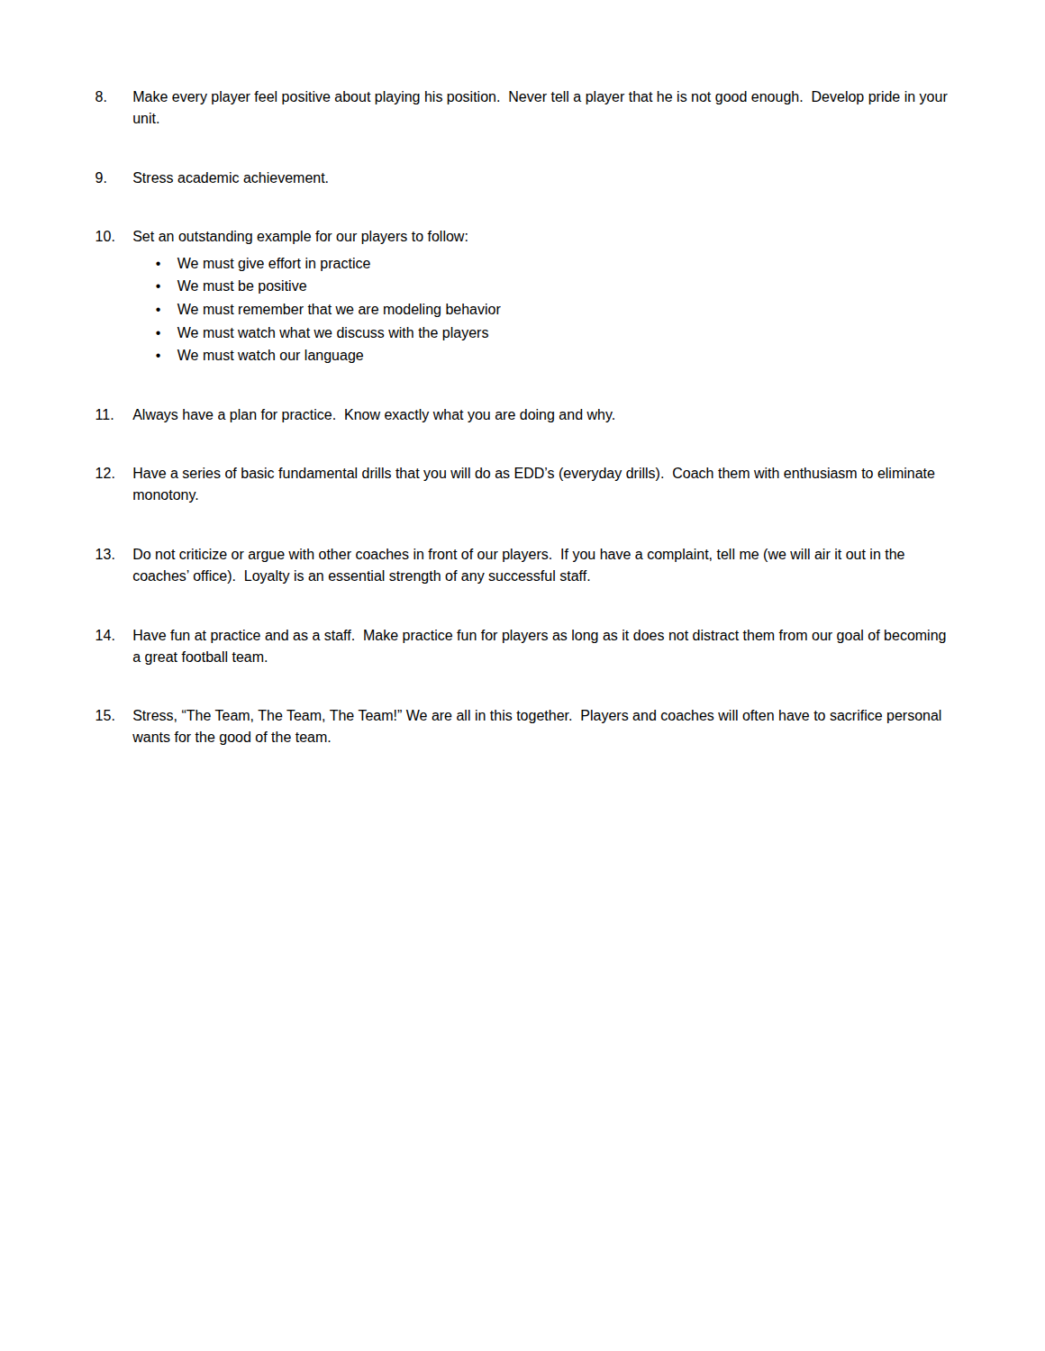8. Make every player feel positive about playing his position. Never tell a player that he is not good enough. Develop pride in your unit.
9. Stress academic achievement.
10. Set an outstanding example for our players to follow:
We must give effort in practice
We must be positive
We must remember that we are modeling behavior
We must watch what we discuss with the players
We must watch our language
11. Always have a plan for practice. Know exactly what you are doing and why.
12. Have a series of basic fundamental drills that you will do as EDD’s (everyday drills). Coach them with enthusiasm to eliminate monotony.
13. Do not criticize or argue with other coaches in front of our players. If you have a complaint, tell me (we will air it out in the coaches’ office). Loyalty is an essential strength of any successful staff.
14. Have fun at practice and as a staff. Make practice fun for players as long as it does not distract them from our goal of becoming a great football team.
15. Stress, “The Team, The Team, The Team!” We are all in this together. Players and coaches will often have to sacrifice personal wants for the good of the team.